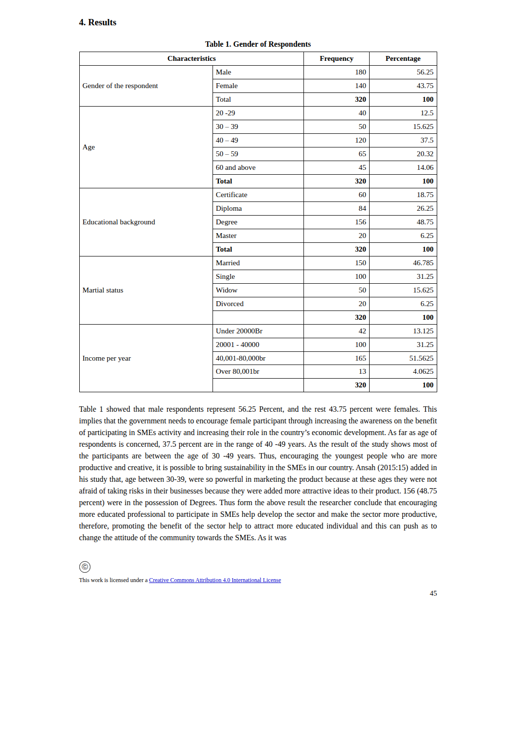4. Results
Table 1. Gender of Respondents
| Characteristics | Frequency | Percentage |
| --- | --- | --- |
| Gender of the respondent | Male | 180 | 56.25 |
| Female | 140 | 43.75 |
| Total | 320 | 100 |
| Age | 20 -29 | 40 | 12.5 |
| 30 – 39 | 50 | 15.625 |
| 40 – 49 | 120 | 37.5 |
| 50 – 59 | 65 | 20.32 |
| 60 and above | 45 | 14.06 |
| Total | 320 | 100 |
| Educational background | Certificate | 60 | 18.75 |
| Diploma | 84 | 26.25 |
| Degree | 156 | 48.75 |
| Master | 20 | 6.25 |
| Total | 320 | 100 |
| Martial status | Married | 150 | 46.785 |
| Single | 100 | 31.25 |
| Widow | 50 | 15.625 |
| Divorced | 20 | 6.25 |
| | 320 | 100 |
| Income per year | Under 20000Br | 42 | 13.125 |
| 20001 - 40000 | 100 | 31.25 |
| 40,001-80,000br | 165 | 51.5625 |
| Over 80,001br | 13 | 4.0625 |
| | 320 | 100 |
Table 1 showed that male respondents represent 56.25 Percent, and the rest 43.75 percent were females. This implies that the government needs to encourage female participant through increasing the awareness on the benefit of participating in SMEs activity and increasing their role in the country’s economic development. As far as age of respondents is concerned, 37.5 percent are in the range of 40 -49 years. As the result of the study shows most of the participants are between the age of 30 -49 years. Thus, encouraging the youngest people who are more productive and creative, it is possible to bring sustainability in the SMEs in our country. Ansah (2015:15) added in his study that, age between 30-39, were so powerful in marketing the product because at these ages they were not afraid of taking risks in their businesses because they were added more attractive ideas to their product. 156 (48.75 percent) were in the possession of Degrees. Thus form the above result the researcher conclude that encouraging more educated professional to participate in SMEs help develop the sector and make the sector more productive, therefore, promoting the benefit of the sector help to attract more educated individual and this can push as to change the attitude of the community towards the SMEs. As it was
Ⓒ
This work is licensed under a Creative Commons Attribution 4.0 International License
45